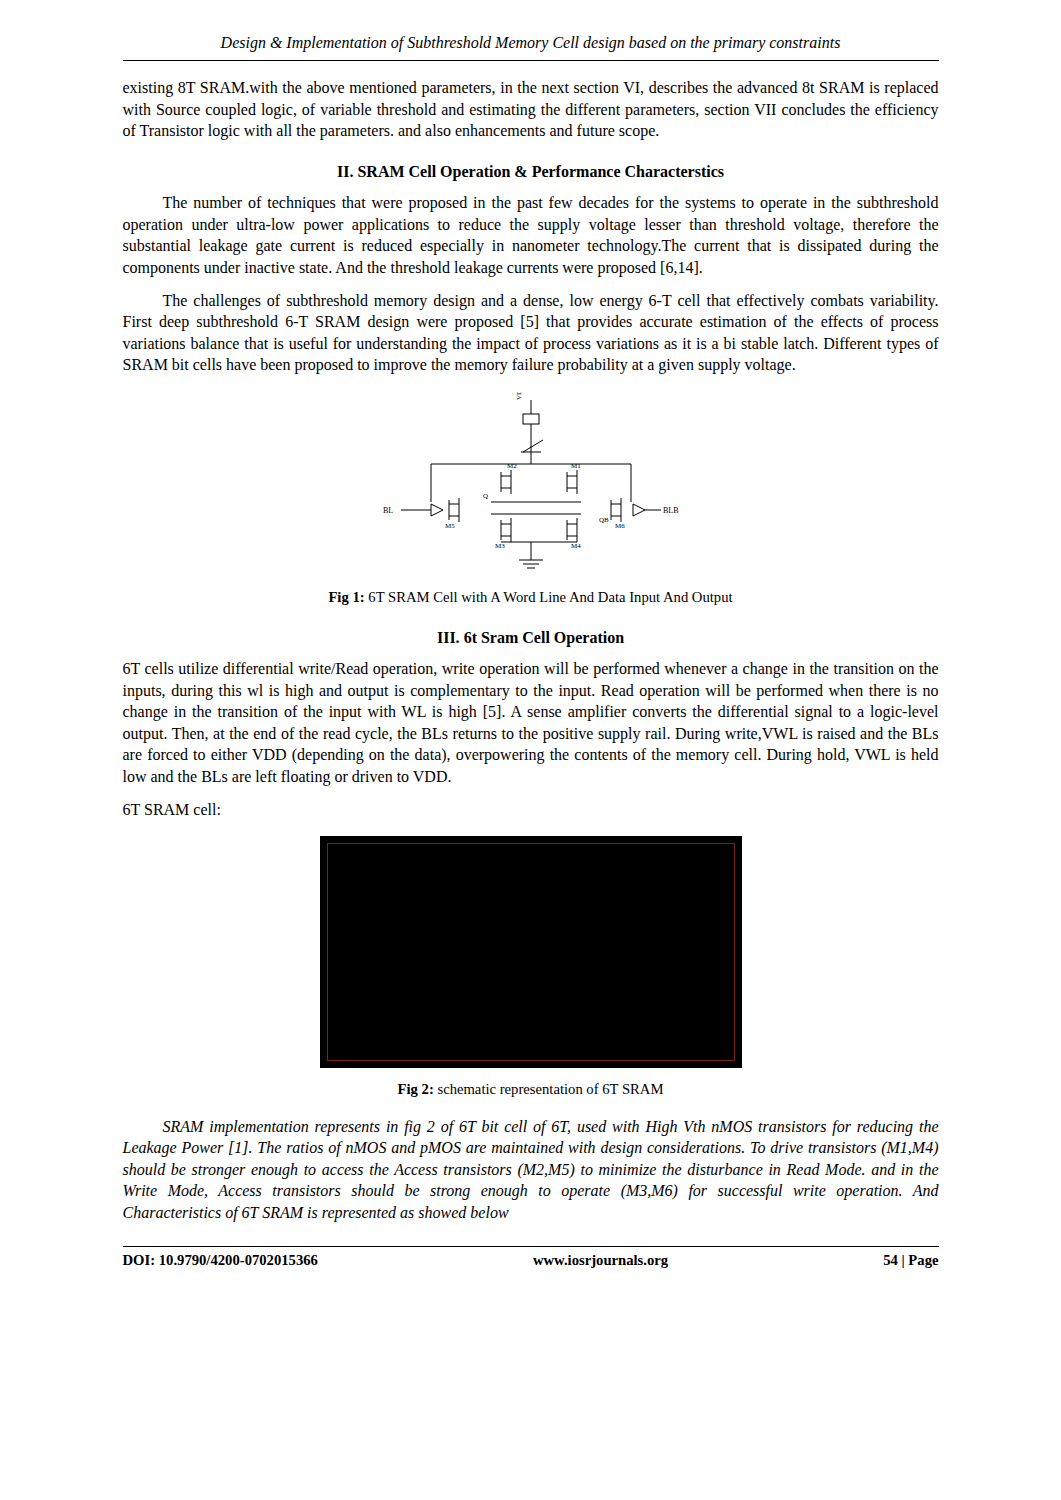Design & Implementation of Subthreshold Memory Cell design based on the primary constraints
existing 8T SRAM.with the above mentioned parameters, in the next section VI, describes the advanced 8t SRAM is replaced with Source coupled logic, of variable threshold and estimating the different parameters, section VII concludes the efficiency of Transistor logic with all the parameters. and also enhancements and future scope.
II. SRAM Cell Operation & Performance Characterstics
The number of techniques that were proposed in the past few decades for the systems to operate in the subthreshold operation under ultra-low power applications to reduce the supply voltage lesser than threshold voltage, therefore the substantial leakage gate current is reduced especially in nanometer technology.The current that is dissipated during the components under inactive state. And the threshold leakage currents were proposed [6,14].
The challenges of subthreshold memory design and a dense, low energy 6-T cell that effectively combats variability. First deep subthreshold 6-T SRAM design were proposed [5] that provides accurate estimation of the effects of process variations balance that is useful for understanding the impact of process variations as it is a bi stable latch. Different types of SRAM bit cells have been proposed to improve the memory failure probability at a given supply voltage.
VDD M2 M1 M3 M4 M5 M6 BL BLB Q QB
Fig 1: 6T SRAM Cell with A Word Line And Data Input And Output
III. 6t Sram Cell Operation
6T cells utilize differential write/Read operation, write operation will be performed whenever a change in the transition on the inputs, during this wl is high and output is complementary to the input. Read operation will be performed when there is no change in the transition of the input with WL is high [5]. A sense amplifier converts the differential signal to a logic-level output. Then, at the end of the read cycle, the BLs returns to the positive supply rail. During write,VWL is raised and the BLs are forced to either VDD (depending on the data), overpowering the contents of the memory cell. During hold, VWL is held low and the BLs are left floating or driven to VDD.
6T SRAM cell:
Fig 2: schematic representation of 6T SRAM
SRAM implementation represents in fig 2 of 6T bit cell of 6T, used with High Vth nMOS transistors for reducing the Leakage Power [1]. The ratios of nMOS and pMOS are maintained with design considerations. To drive transistors (M1,M4) should be stronger enough to access the Access transistors (M2,M5) to minimize the disturbance in Read Mode. and in the Write Mode, Access transistors should be strong enough to operate (M3,M6) for successful write operation. And Characteristics of 6T SRAM is represented as showed below
DOI: 10.9790/4200-0702015366 www.iosrjournals.org 54 | Page